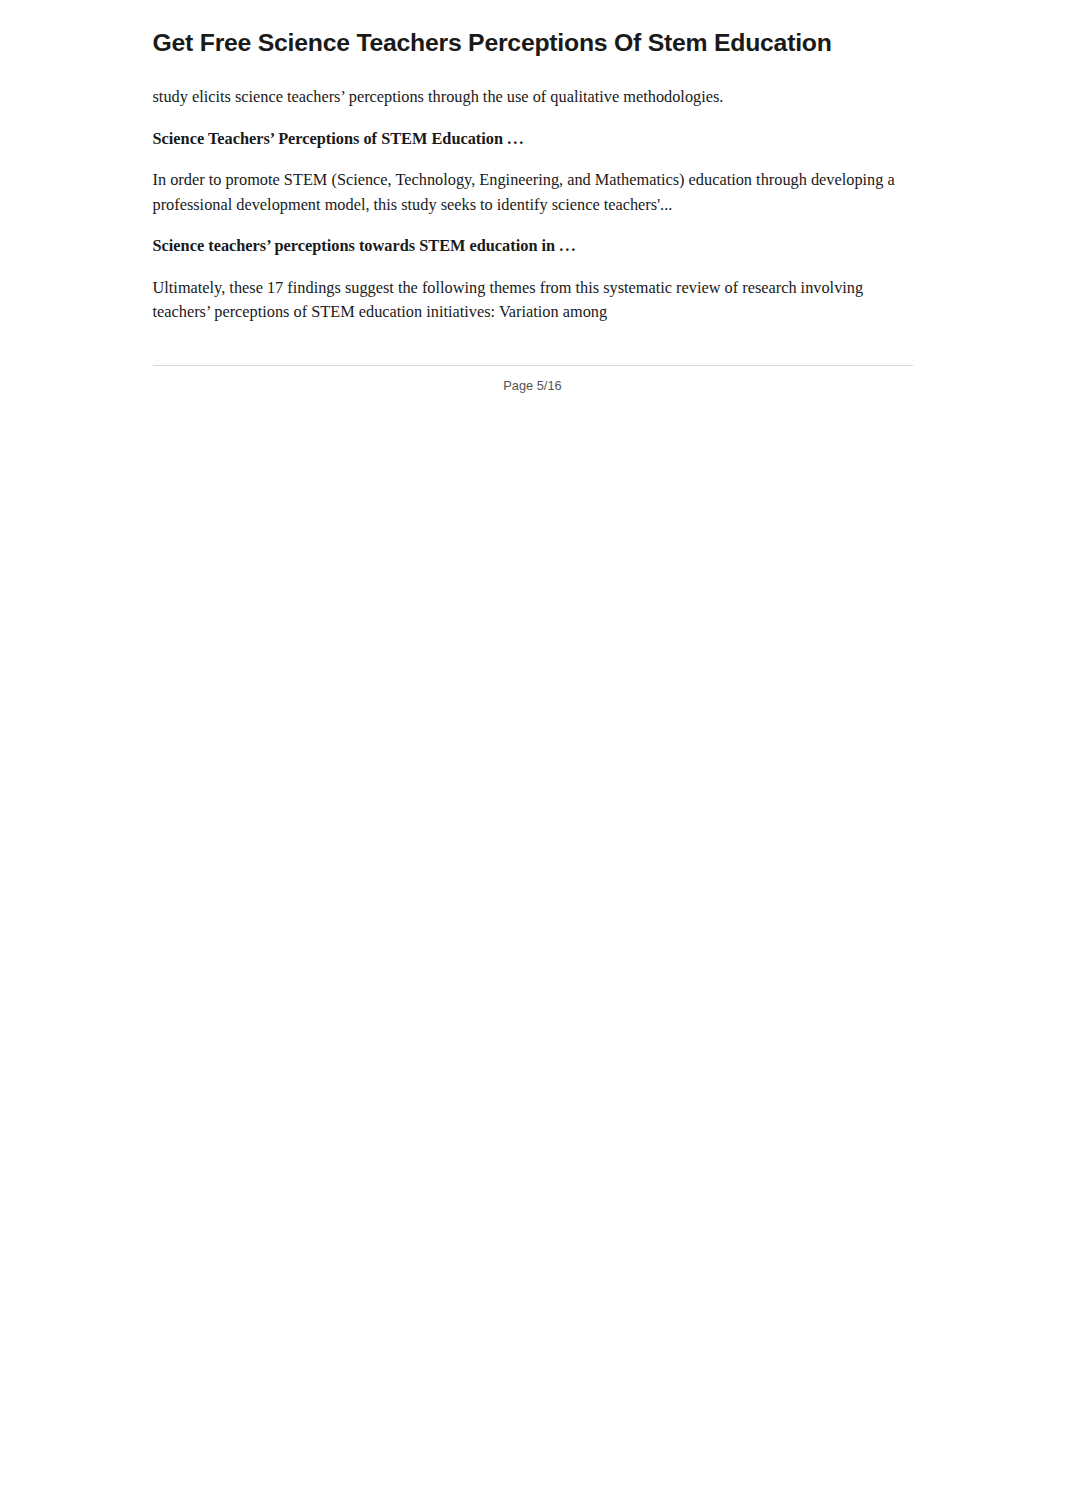Get Free Science Teachers Perceptions Of Stem Education
study elicits science teachers’ perceptions through the use of qualitative methodologies.
Science Teachers’ Perceptions of STEM Education ...
In order to promote STEM (Science, Technology, Engineering, and Mathematics) education through developing a professional development model, this study seeks to identify science teachers'...
Science teachers’ perceptions towards STEM education in ...
Ultimately, these 17 findings suggest the following themes from this systematic review of research involving teachers’ perceptions of STEM education initiatives: Variation among
Page 5/16